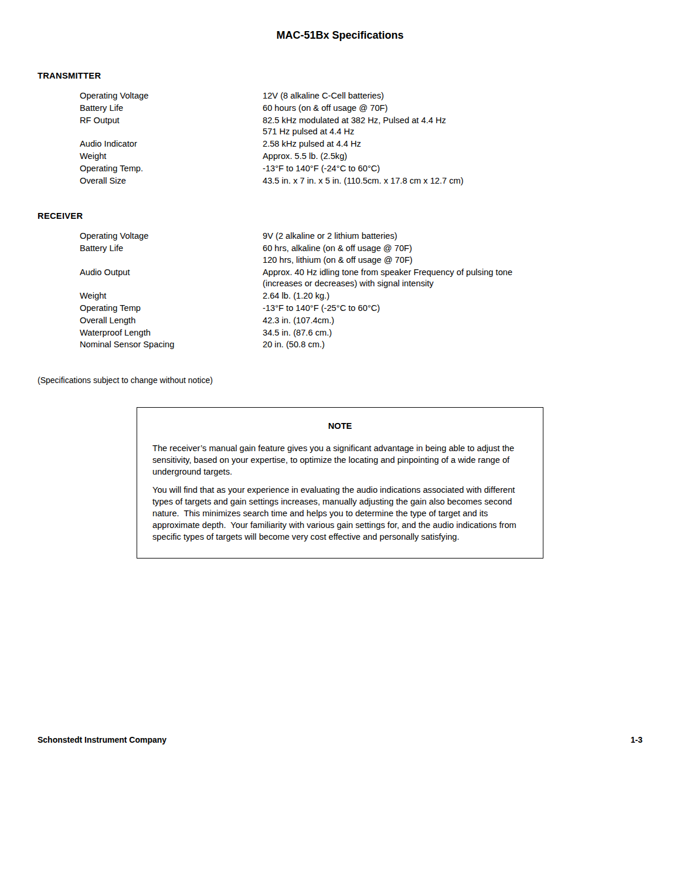MAC-51Bx Specifications
TRANSMITTER
| Operating Voltage | 12V (8 alkaline C-Cell batteries) |
| Battery Life | 60 hours (on & off usage @ 70F) |
| RF Output | 82.5 kHz modulated at 382 Hz, Pulsed at 4.4 Hz 571 Hz pulsed at 4.4 Hz |
| Audio Indicator | 2.58 kHz pulsed at 4.4 Hz |
| Weight | Approx. 5.5 lb. (2.5kg) |
| Operating Temp. | -13°F to 140°F (-24°C to 60°C) |
| Overall Size | 43.5 in. x 7 in. x 5 in. (110.5cm. x 17.8 cm x 12.7 cm) |
RECEIVER
| Operating Voltage | 9V (2 alkaline or 2 lithium batteries) |
| Battery Life | 60 hrs, alkaline (on & off usage @ 70F) 120 hrs, lithium (on & off usage @ 70F) |
| Audio Output | Approx. 40 Hz idling tone from speaker Frequency of pulsing tone (increases or decreases) with signal intensity |
| Weight | 2.64 lb. (1.20 kg.) |
| Operating Temp | -13°F to 140°F (-25°C to 60°C) |
| Overall Length | 42.3 in. (107.4cm.) |
| Waterproof Length | 34.5 in. (87.6 cm.) |
| Nominal Sensor Spacing | 20 in. (50.8 cm.) |
(Specifications subject to change without notice)
NOTE
The receiver’s manual gain feature gives you a significant advantage in being able to adjust the sensitivity, based on your expertise, to optimize the locating and pinpointing of a wide range of underground targets.
You will find that as your experience in evaluating the audio indications associated with different types of targets and gain settings increases, manually adjusting the gain also becomes second nature. This minimizes search time and helps you to determine the type of target and its approximate depth. Your familiarity with various gain settings for, and the audio indications from specific types of targets will become very cost effective and personally satisfying.
Schonstedt Instrument Company 1-3